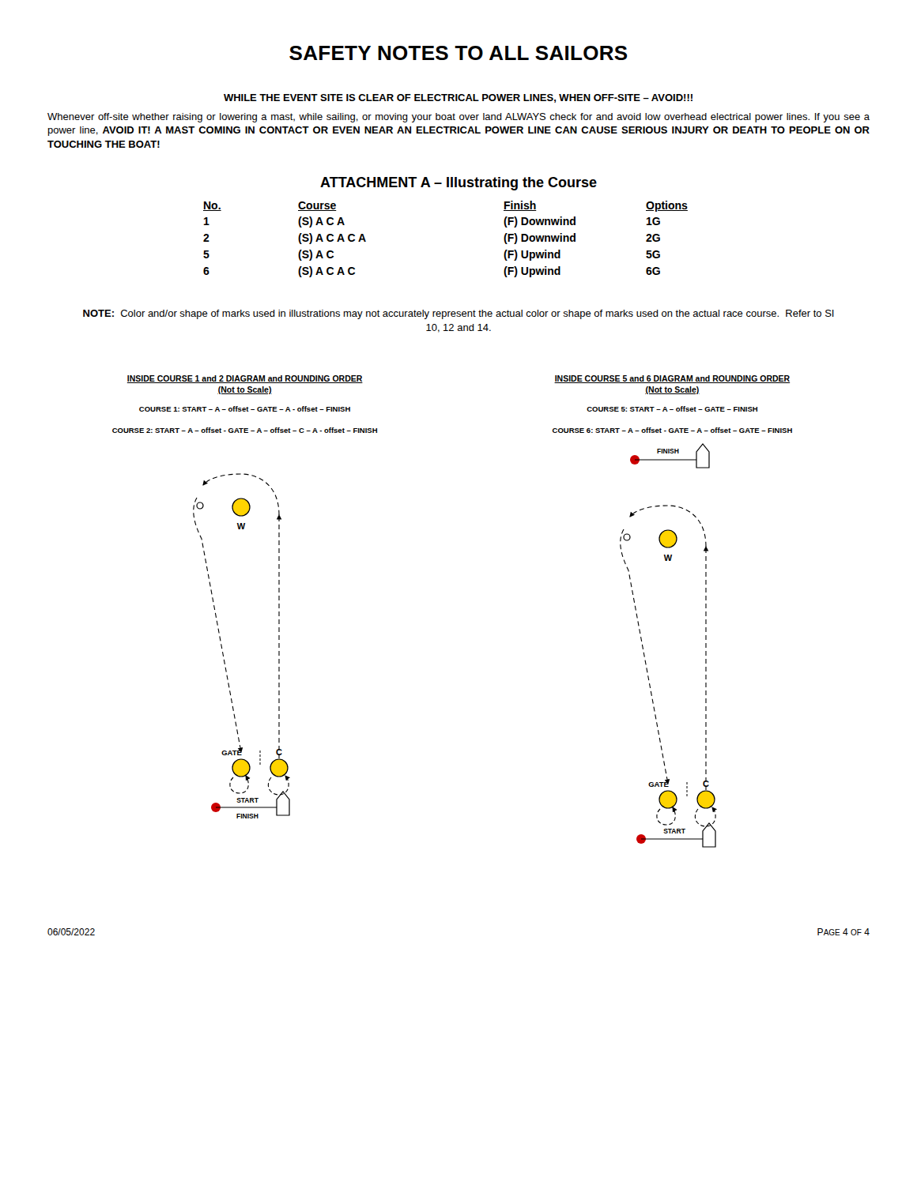SAFETY NOTES TO ALL SAILORS
WHILE THE EVENT SITE IS CLEAR OF ELECTRICAL POWER LINES, WHEN OFF-SITE – AVOID!!!
Whenever off-site whether raising or lowering a mast, while sailing, or moving your boat over land ALWAYS check for and avoid low overhead electrical power lines. If you see a power line, AVOID IT! A MAST COMING IN CONTACT OR EVEN NEAR AN ELECTRICAL POWER LINE CAN CAUSE SERIOUS INJURY OR DEATH TO PEOPLE ON OR TOUCHING THE BOAT!
ATTACHMENT A – Illustrating the Course
| No. | Course | Finish | Options |
| --- | --- | --- | --- |
| 1 | (S) A C A | (F) Downwind | 1G |
| 2 | (S) A C A C A | (F) Downwind | 2G |
| 5 | (S) A C | (F) Upwind | 5G |
| 6 | (S) A C A C | (F) Upwind | 6G |
NOTE: Color and/or shape of marks used in illustrations may not accurately represent the actual color or shape of marks used on the actual race course. Refer to SI 10, 12 and 14.
INSIDE COURSE 1 and 2 DIAGRAM and ROUNDING ORDER
(Not to Scale)
COURSE 1: START – A – offset – GATE – A - offset – FINISH
COURSE 2: START – A – offset - GATE – A – offset – C – A - offset – FINISH
W GATE C START FINISH
INSIDE COURSE 5 and 6 DIAGRAM and ROUNDING ORDER
(Not to Scale)
COURSE 5: START – A – offset – GATE – FINISH
COURSE 6: START – A – offset - GATE – A – offset – GATE – FINISH
FINISH W GATE C START
06/05/2022
PAGE 4 OF 4